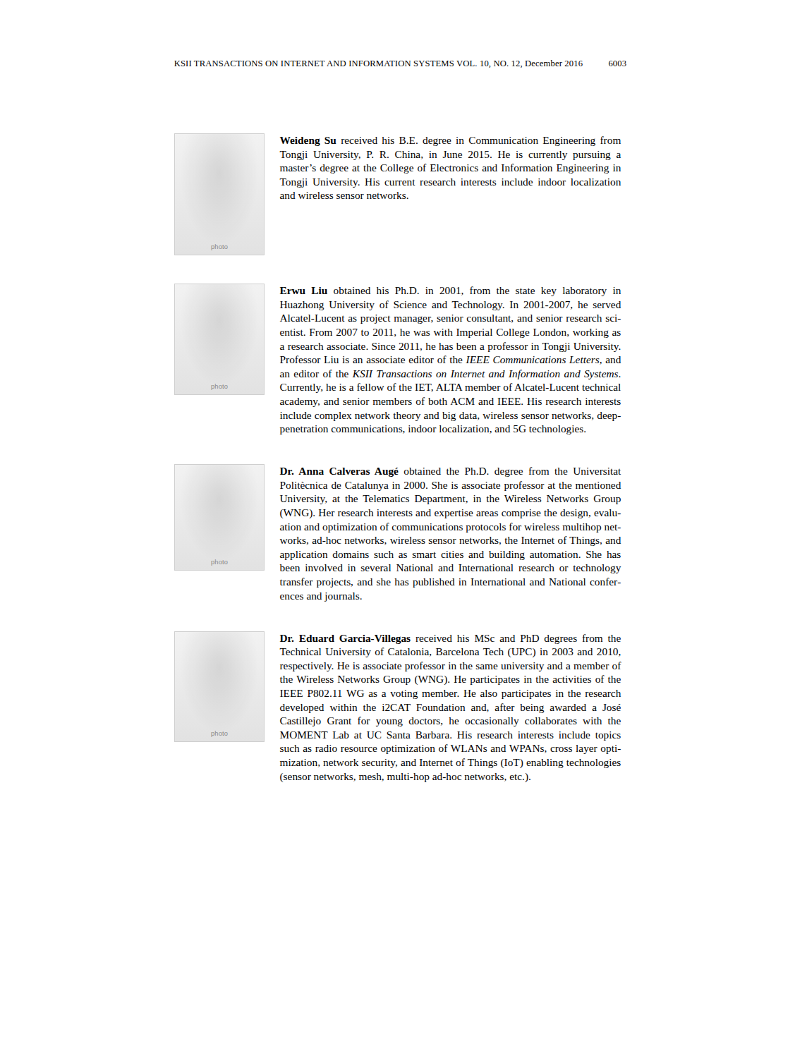KSII TRANSACTIONS ON INTERNET AND INFORMATION SYSTEMS VOL. 10, NO. 12, December 2016 6003
photo
Weideng Su received his B.E. degree in Communication Engineering from Tongji University, P. R. China, in June 2015. He is currently pursuing a master’s degree at the College of Electronics and Information Engineering in Tongji University. His current research interests include indoor localization and wireless sensor networks.
photo
Erwu Liu obtained his Ph.D. in 2001, from the state key laboratory in Huazhong University of Science and Technology. In 2001-2007, he served Alcatel-Lucent as project manager, senior consultant, and senior research scientist. From 2007 to 2011, he was with Imperial College London, working as a research associate. Since 2011, he has been a professor in Tongji University. Professor Liu is an associate editor of the IEEE Communications Letters, and an editor of the KSII Transactions on Internet and Information and Systems. Currently, he is a fellow of the IET, ALTA member of Alcatel-Lucent technical academy, and senior members of both ACM and IEEE. His research interests include complex network theory and big data, wireless sensor networks, deep-penetration communications, indoor localization, and 5G technologies.
photo
Dr. Anna Calveras Augé obtained the Ph.D. degree from the Universitat Politècnica de Catalunya in 2000. She is associate professor at the mentioned University, at the Telematics Department, in the Wireless Networks Group (WNG). Her research interests and expertise areas comprise the design, evaluation and optimization of communications protocols for wireless multihop networks, ad-hoc networks, wireless sensor networks, the Internet of Things, and application domains such as smart cities and building automation. She has been involved in several National and International research or technology transfer projects, and she has published in International and National conferences and journals.
photo
Dr. Eduard Garcia-Villegas received his MSc and PhD degrees from the Technical University of Catalonia, Barcelona Tech (UPC) in 2003 and 2010, respectively. He is associate professor in the same university and a member of the Wireless Networks Group (WNG). He participates in the activities of the IEEE P802.11 WG as a voting member. He also participates in the research developed within the i2CAT Foundation and, after being awarded a José Castillejo Grant for young doctors, he occasionally collaborates with the MOMENT Lab at UC Santa Barbara. His research interests include topics such as radio resource optimization of WLANs and WPANs, cross layer optimization, network security, and Internet of Things (IoT) enabling technologies (sensor networks, mesh, multi-hop ad-hoc networks, etc.).